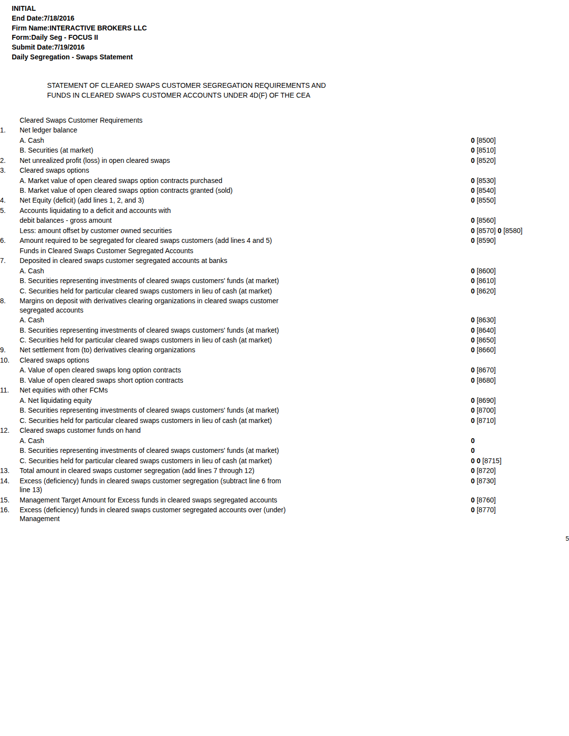INITIAL
End Date:7/18/2016
Firm Name:INTERACTIVE BROKERS LLC
Form:Daily Seg - FOCUS II
Submit Date:7/19/2016
Daily Segregation - Swaps Statement
STATEMENT OF CLEARED SWAPS CUSTOMER SEGREGATION REQUIREMENTS AND
FUNDS IN CLEARED SWAPS CUSTOMER ACCOUNTS UNDER 4D(F) OF THE CEA
| | Cleared Swaps Customer Requirements | |
| 1. | Net ledger balance | |
| | A. Cash | 0 [8500] |
| | B. Securities (at market) | 0 [8510] |
| 2. | Net unrealized profit (loss) in open cleared swaps | 0 [8520] |
| 3. | Cleared swaps options | |
| | A. Market value of open cleared swaps option contracts purchased | 0 [8530] |
| | B. Market value of open cleared swaps option contracts granted (sold) | 0 [8540] |
| 4. | Net Equity (deficit) (add lines 1, 2, and 3) | 0 [8550] |
| 5. | Accounts liquidating to a deficit and accounts with | |
| | debit balances - gross amount | 0 [8560] |
| | Less: amount offset by customer owned securities | 0 [8570] 0 [8580] |
| 6. | Amount required to be segregated for cleared swaps customers (add lines 4 and 5) | 0 [8590] |
| | Funds in Cleared Swaps Customer Segregated Accounts | |
| 7. | Deposited in cleared swaps customer segregated accounts at banks | |
| | A. Cash | 0 [8600] |
| | B. Securities representing investments of cleared swaps customers' funds (at market) | 0 [8610] |
| | C. Securities held for particular cleared swaps customers in lieu of cash (at market) | 0 [8620] |
| 8. | Margins on deposit with derivatives clearing organizations in cleared swaps customer segregated accounts | |
| | A. Cash | 0 [8630] |
| | B. Securities representing investments of cleared swaps customers' funds (at market) | 0 [8640] |
| | C. Securities held for particular cleared swaps customers in lieu of cash (at market) | 0 [8650] |
| 9. | Net settlement from (to) derivatives clearing organizations | 0 [8660] |
| 10. | Cleared swaps options | |
| | A. Value of open cleared swaps long option contracts | 0 [8670] |
| | B. Value of open cleared swaps short option contracts | 0 [8680] |
| 11. | Net equities with other FCMs | |
| | A. Net liquidating equity | 0 [8690] |
| | B. Securities representing investments of cleared swaps customers' funds (at market) | 0 [8700] |
| | C. Securities held for particular cleared swaps customers in lieu of cash (at market) | 0 [8710] |
| 12. | Cleared swaps customer funds on hand | |
| | A. Cash | 0 |
| | B. Securities representing investments of cleared swaps customers' funds (at market) | 0 |
| | C. Securities held for particular cleared swaps customers in lieu of cash (at market) | 0 0 [8715] |
| 13. | Total amount in cleared swaps customer segregation (add lines 7 through 12) | 0 [8720] |
| 14. | Excess (deficiency) funds in cleared swaps customer segregation (subtract line 6 from line 13) | 0 [8730] |
| 15. | Management Target Amount for Excess funds in cleared swaps segregated accounts | 0 [8760] |
| 16. | Excess (deficiency) funds in cleared swaps customer segregated accounts over (under) Management | 0 [8770] |
5